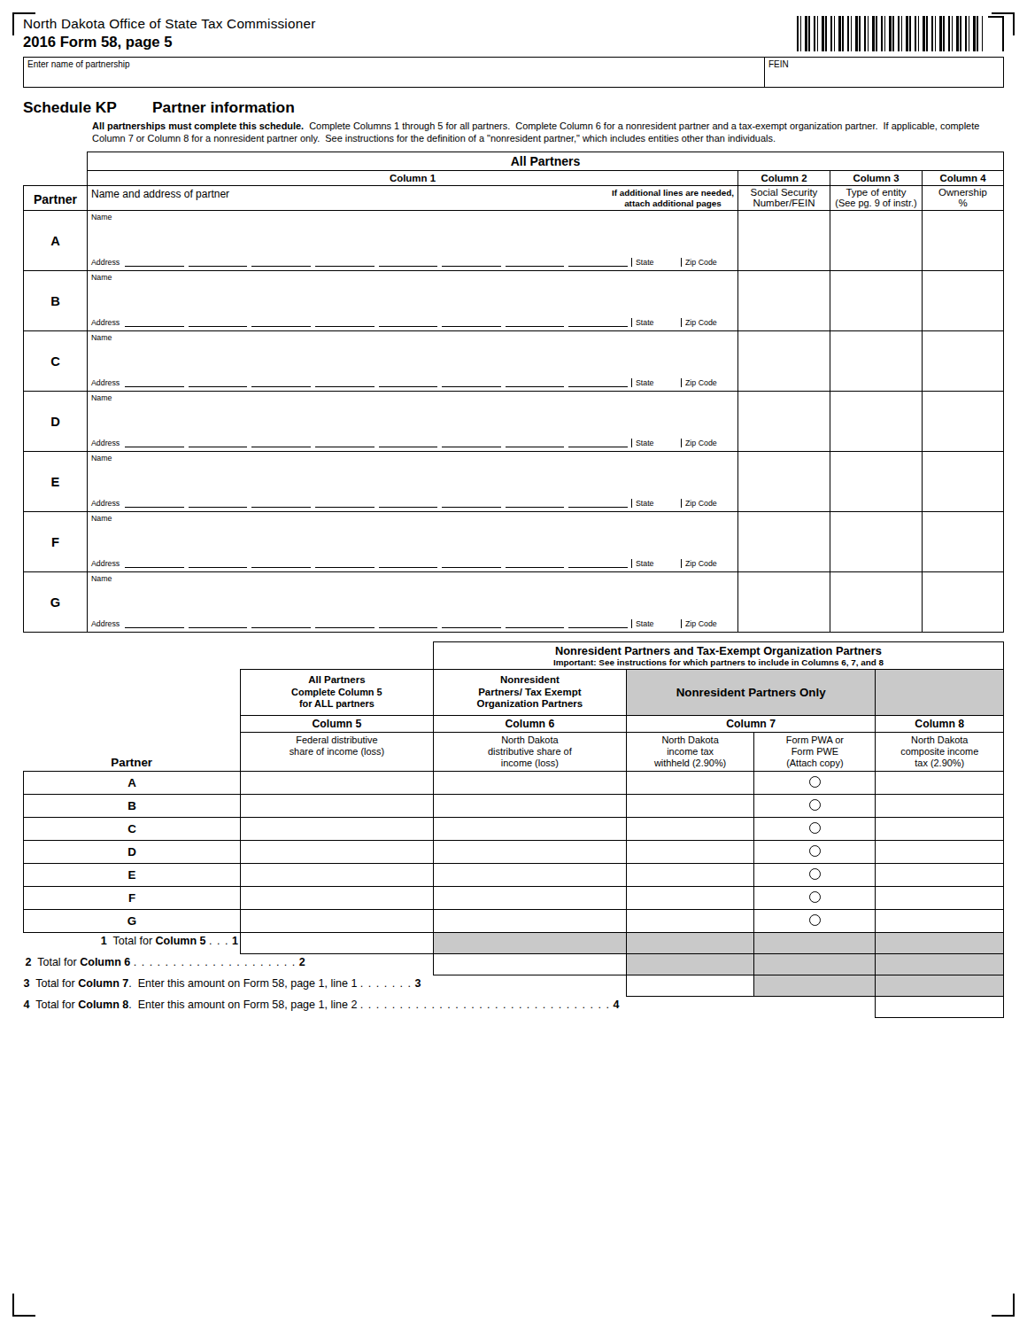North Dakota Office of State Tax Commissioner
2016 Form 58, page 5
| Enter name of partnership | FEIN |
Schedule KPPartner information
All partnerships must complete this schedule. Complete Columns 1 through 5 for all partners. Complete Column 6 for a nonresident partner and a tax-exempt organization partner. If applicable, complete Column 7 or Column 8 for a nonresident partner only. See instructions for the definition of a "nonresident partner," which includes entities other than individuals.
| | All Partners |
| | Column 1 | Column 2 | Column 3 | Column 4 |
| Partner | Name and address of partner If additional lines are needed, attach additional pages | Social Security Number/FEIN | Type of entity (See pg. 9 of instr.) | Ownership % |
| A | Name Address State Zip Code | | | |
| B | Name Address State Zip Code | | | |
| C | Name Address State Zip Code | | | |
| D | Name Address State Zip Code | | | |
| E | Name Address State Zip Code | | | |
| F | Name Address State Zip Code | | | |
| G | Name Address State Zip Code | | | |
| | | Nonresident Partners and Tax-Exempt Organization Partners Important: See instructions for which partners to include in Columns 6, 7, and 8 |
| | All Partners Complete Column 5 for ALL partners | Nonresident Partners/ Tax Exempt Organization Partners | Nonresident Partners Only | |
| | Column 5 | Column 6 | Column 7 | Column 8 |
| Partner | Federal distributive share of income (loss) | North Dakota distributive share of income (loss) | North Dakota income tax withheld (2.90%) | Form PWA or Form PWE (Attach copy) | North Dakota composite income tax (2.90%) |
| A | | | | | |
| B | | | | | |
| C | | | | | |
| D | | | | | |
| E | | | | | |
| F | | | | | |
| G | | | | | |
| 1 Total for Column 5 . . . 1 | | | | | |
| 2 Total for Column 6 . . . . . . . . . . . . . . . . . . . . . 2 | | | | | |
| 3 Total for Column 7 . Enter this amount on Form 58, page 1, line 1 . . . . . . . 3 | | | | |
| 4 Total for Column 8 . Enter this amount on Form 58, page 1, line 2 . . . . . . . . . . . . . . . . . . . . . . . . . . . . . . . . 4 | | |